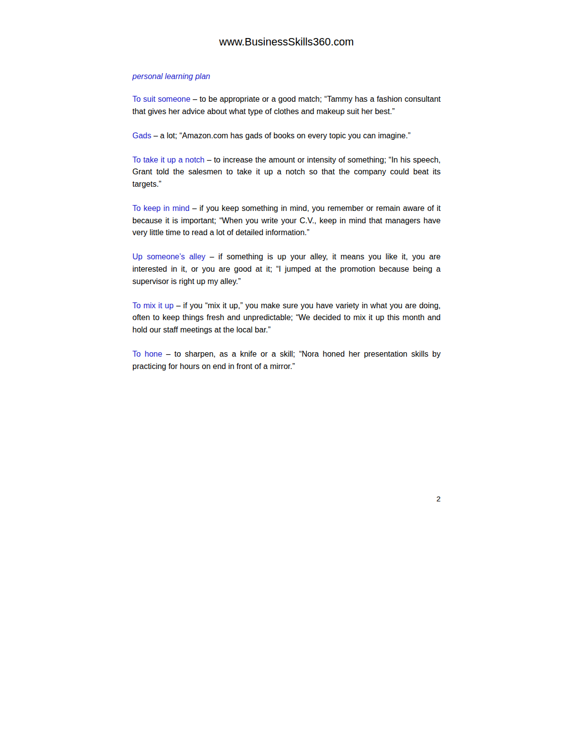www.BusinessSkills360.com
personal learning plan
To suit someone
– to be appropriate or a good match; “Tammy has a fashion consultant that gives her advice about what type of clothes and makeup suit her best.”
Gads
– a lot; “Amazon.com has gads of books on every topic you can imagine.”
To take it up a notch
– to increase the amount or intensity of something; “In his speech, Grant told the salesmen to take it up a notch so that the company could beat its targets.”
To keep in mind
– if you keep something in mind, you remember or remain aware of it because it is important; “When you write your C.V., keep in mind that managers have very little time to read a lot of detailed information.”
Up someone’s alley
– if something is up your alley, it means you like it, you are interested in it, or you are good at it; “I jumped at the promotion because being a supervisor is right up my alley.”
To mix it up
– if you “mix it up,” you make sure you have variety in what you are doing, often to keep things fresh and unpredictable; “We decided to mix it up this month and hold our staff meetings at the local bar.”
To hone
– to sharpen, as a knife or a skill; “Nora honed her presentation skills by practicing for hours on end in front of a mirror.”
2